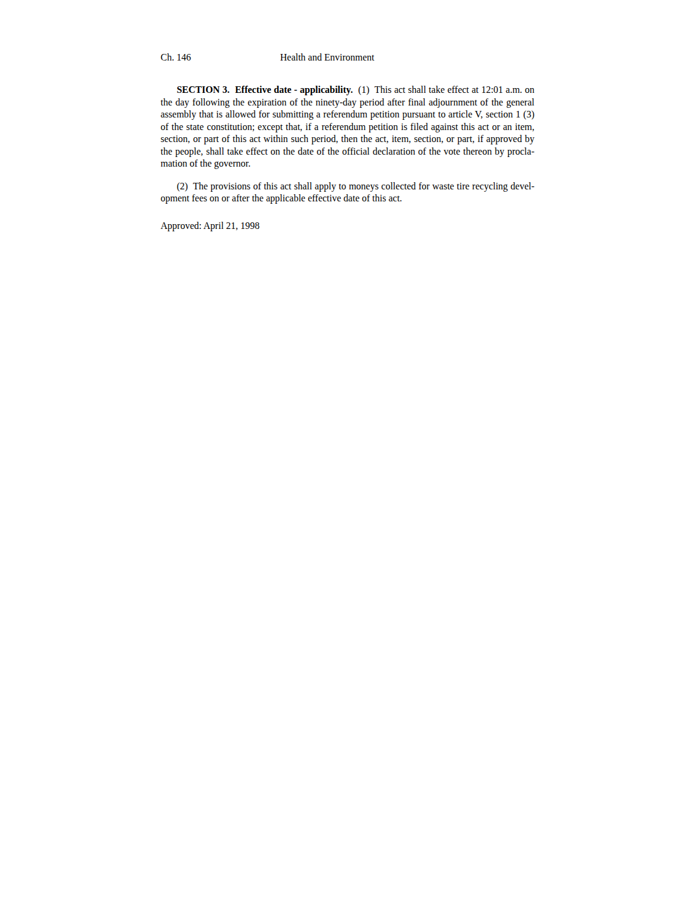Ch. 146 Health and Environment
SECTION 3. Effective date - applicability. (1) This act shall take effect at 12:01 a.m. on the day following the expiration of the ninety-day period after final adjournment of the general assembly that is allowed for submitting a referendum petition pursuant to article V, section 1 (3) of the state constitution; except that, if a referendum petition is filed against this act or an item, section, or part of this act within such period, then the act, item, section, or part, if approved by the people, shall take effect on the date of the official declaration of the vote thereon by proclamation of the governor.
(2) The provisions of this act shall apply to moneys collected for waste tire recycling development fees on or after the applicable effective date of this act.
Approved: April 21, 1998